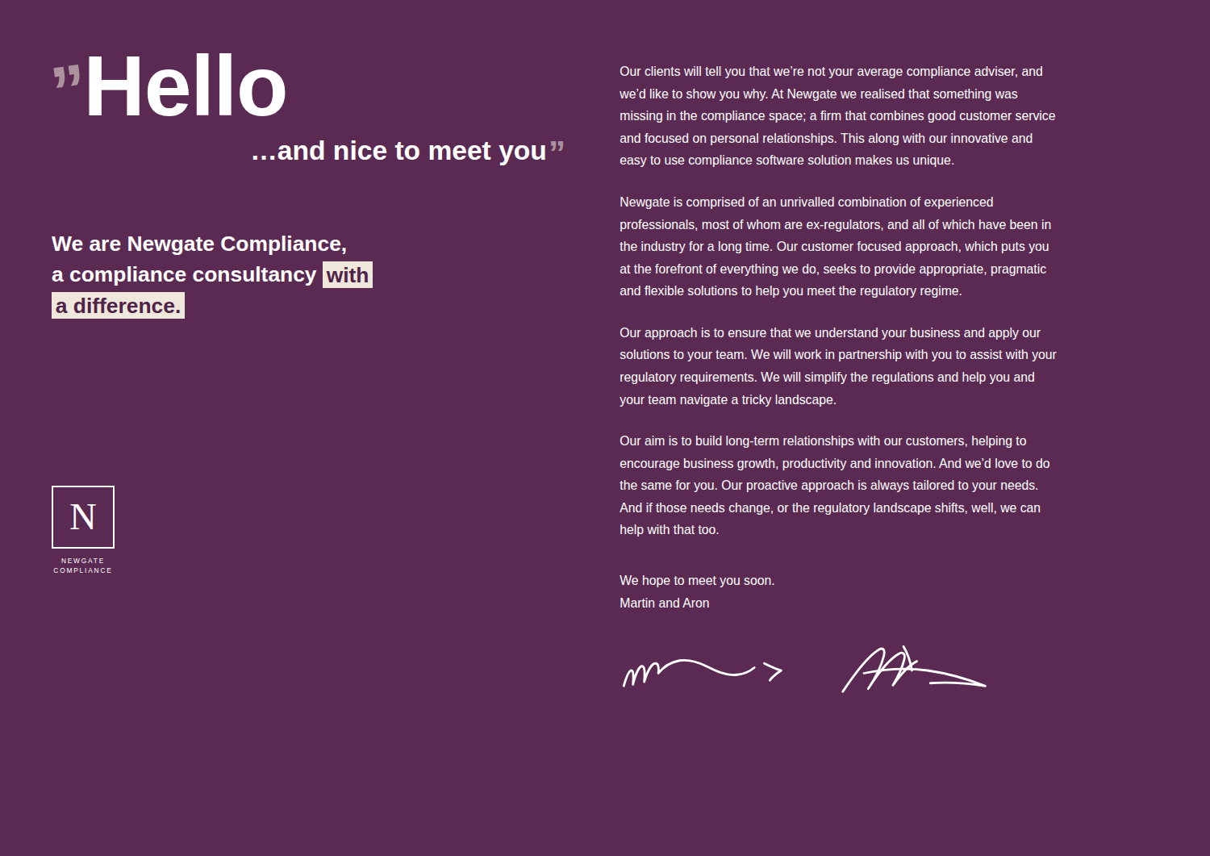”
Hello
…and nice to meet you”
We are Newgate Compliance,
a compliance consultancy with
a difference.
N
Newgate
Compliance
Our clients will tell you that we’re not your average compliance adviser, and we’d like to show you why. At Newgate we realised that something was missing in the compliance space; a firm that combines good customer service and focused on personal relationships. This along with our innovative and easy to use compliance software solution makes us unique.
Newgate is comprised of an unrivalled combination of experienced professionals, most of whom are ex-regulators, and all of which have been in the industry for a long time. Our customer focused approach, which puts you at the forefront of everything we do, seeks to provide appropriate, pragmatic and flexible solutions to help you meet the regulatory regime.
Our approach is to ensure that we understand your business and apply our solutions to your team. We will work in partnership with you to assist with your regulatory requirements. We will simplify the regulations and help you and your team navigate a tricky landscape.
Our aim is to build long-term relationships with our customers, helping to encourage business growth, productivity and innovation. And we’d love to do the same for you. Our proactive approach is always tailored to your needs. And if those needs change, or the regulatory landscape shifts, well, we can help with that too.
We hope to meet you soon.
Martin and Aron